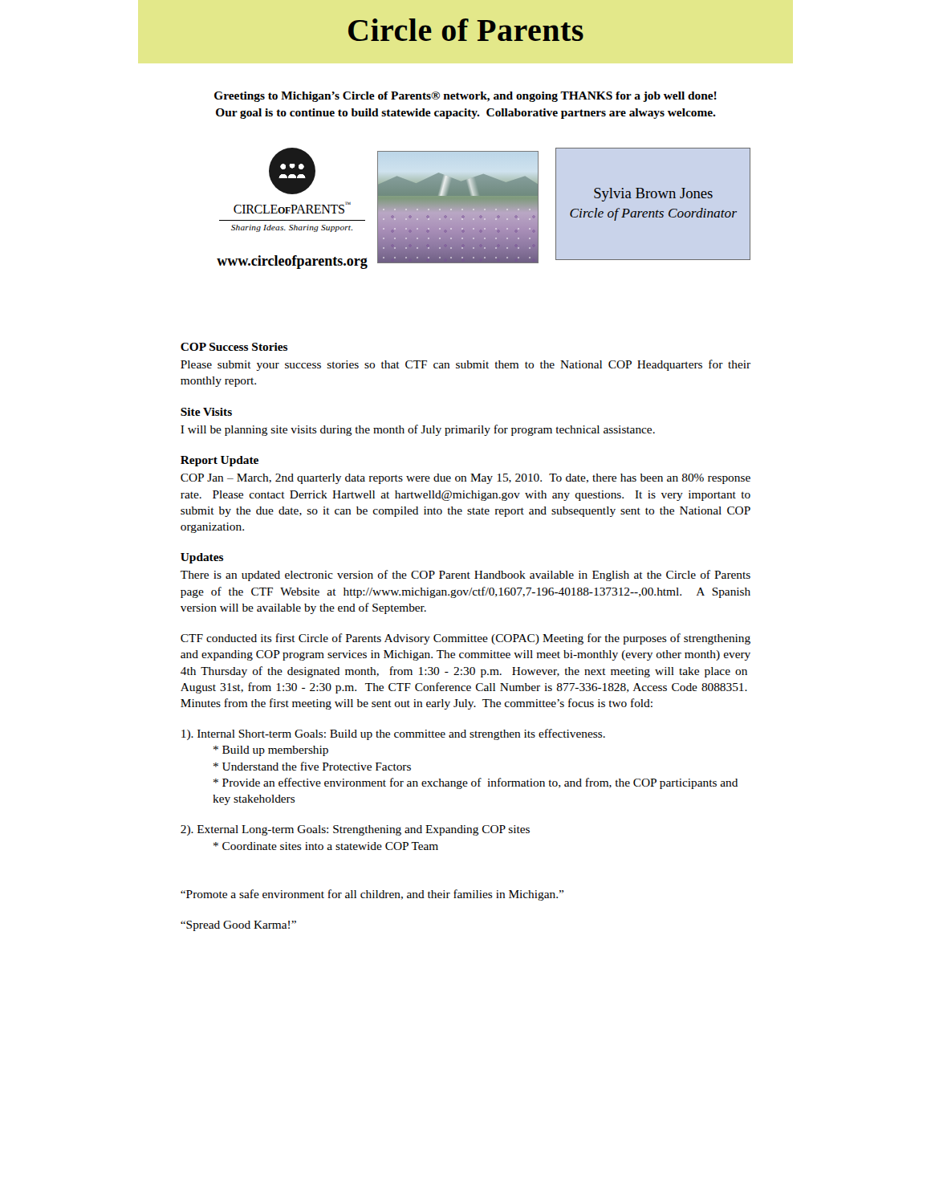Circle of Parents
Greetings to Michigan’s Circle of Parents® network, and ongoing THANKS for a job well done! Our goal is to continue to build statewide capacity. Collaborative partners are always welcome.
circleofparents™
Sharing Ideas. Sharing Support.
www.circleofparents.org
Sylvia Brown Jones
Circle of Parents Coordinator
COP Success Stories
Please submit your success stories so that CTF can submit them to the National COP Headquarters for their monthly report.
Site Visits
I will be planning site visits during the month of July primarily for program technical assistance.
Report Update
COP Jan – March, 2nd quarterly data reports were due on May 15, 2010. To date, there has been an 80% response rate. Please contact Derrick Hartwell at hartwelld@michigan.gov with any questions. It is very important to submit by the due date, so it can be compiled into the state report and subsequently sent to the National COP organization.
Updates
There is an updated electronic version of the COP Parent Handbook available in English at the Circle of Parents page of the CTF Website at http://www.michigan.gov/ctf/0,1607,7-196-40188-137312--,00.html. A Spanish version will be available by the end of September.
CTF conducted its first Circle of Parents Advisory Committee (COPAC) Meeting for the purposes of strengthening and expanding COP program services in Michigan. The committee will meet bi-monthly (every other month) every 4th Thursday of the designated month, from 1:30 - 2:30 p.m. However, the next meeting will take place on August 31st, from 1:30 - 2:30 p.m. The CTF Conference Call Number is 877-336-1828, Access Code 8088351. Minutes from the first meeting will be sent out in early July. The committee’s focus is two fold:
1). Internal Short-term Goals: Build up the committee and strengthen its effectiveness.
Build up membership
Understand the five Protective Factors
Provide an effective environment for an exchange of information to, and from, the COP participants and key stakeholders
2). External Long-term Goals: Strengthening and Expanding COP sites
Coordinate sites into a statewide COP Team
“Promote a safe environment for all children, and their families in Michigan.”
“Spread Good Karma!”